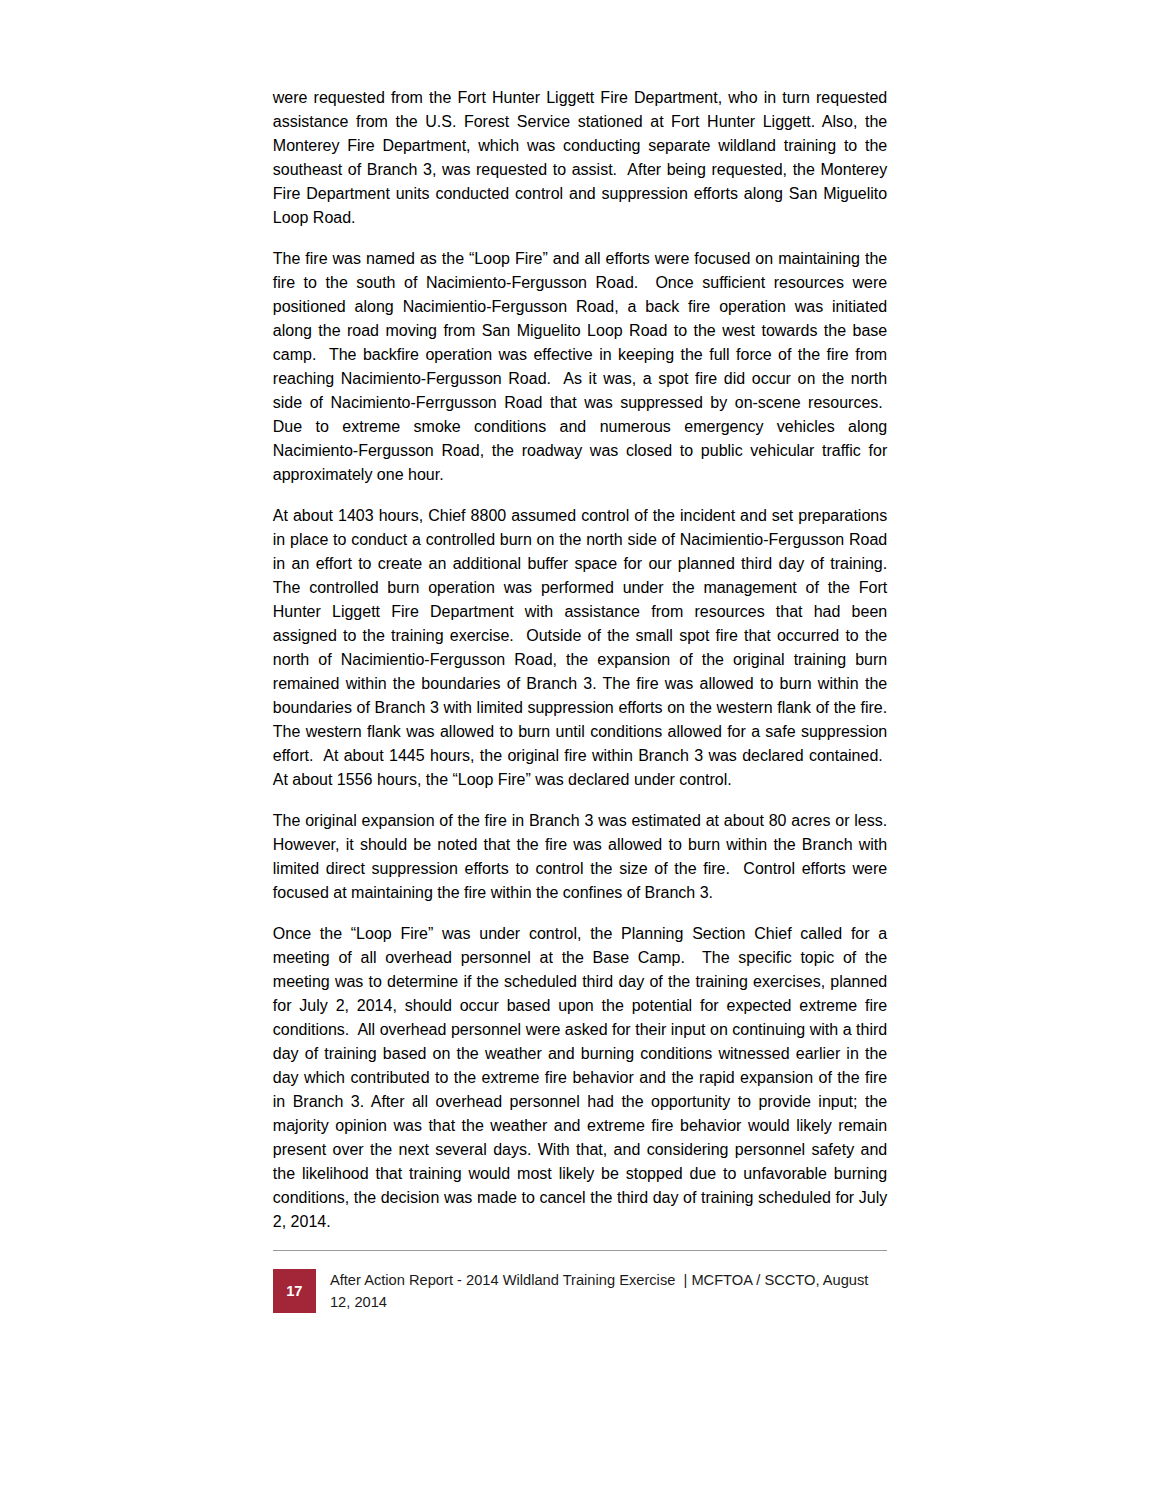were requested from the Fort Hunter Liggett Fire Department, who in turn requested assistance from the U.S. Forest Service stationed at Fort Hunter Liggett. Also, the Monterey Fire Department, which was conducting separate wildland training to the southeast of Branch 3, was requested to assist. After being requested, the Monterey Fire Department units conducted control and suppression efforts along San Miguelito Loop Road.
The fire was named as the “Loop Fire” and all efforts were focused on maintaining the fire to the south of Nacimiento-Fergusson Road. Once sufficient resources were positioned along Nacimientio-Fergusson Road, a back fire operation was initiated along the road moving from San Miguelito Loop Road to the west towards the base camp. The backfire operation was effective in keeping the full force of the fire from reaching Nacimiento-Fergusson Road. As it was, a spot fire did occur on the north side of Nacimiento-Ferrgusson Road that was suppressed by on-scene resources. Due to extreme smoke conditions and numerous emergency vehicles along Nacimiento-Fergusson Road, the roadway was closed to public vehicular traffic for approximately one hour.
At about 1403 hours, Chief 8800 assumed control of the incident and set preparations in place to conduct a controlled burn on the north side of Nacimientio-Fergusson Road in an effort to create an additional buffer space for our planned third day of training. The controlled burn operation was performed under the management of the Fort Hunter Liggett Fire Department with assistance from resources that had been assigned to the training exercise. Outside of the small spot fire that occurred to the north of Nacimientio-Fergusson Road, the expansion of the original training burn remained within the boundaries of Branch 3. The fire was allowed to burn within the boundaries of Branch 3 with limited suppression efforts on the western flank of the fire. The western flank was allowed to burn until conditions allowed for a safe suppression effort. At about 1445 hours, the original fire within Branch 3 was declared contained. At about 1556 hours, the “Loop Fire” was declared under control.
The original expansion of the fire in Branch 3 was estimated at about 80 acres or less. However, it should be noted that the fire was allowed to burn within the Branch with limited direct suppression efforts to control the size of the fire. Control efforts were focused at maintaining the fire within the confines of Branch 3.
Once the “Loop Fire” was under control, the Planning Section Chief called for a meeting of all overhead personnel at the Base Camp. The specific topic of the meeting was to determine if the scheduled third day of the training exercises, planned for July 2, 2014, should occur based upon the potential for expected extreme fire conditions. All overhead personnel were asked for their input on continuing with a third day of training based on the weather and burning conditions witnessed earlier in the day which contributed to the extreme fire behavior and the rapid expansion of the fire in Branch 3. After all overhead personnel had the opportunity to provide input; the majority opinion was that the weather and extreme fire behavior would likely remain present over the next several days. With that, and considering personnel safety and the likelihood that training would most likely be stopped due to unfavorable burning conditions, the decision was made to cancel the third day of training scheduled for July 2, 2014.
17 After Action Report - 2014 Wildland Training Exercise | MCFTOA / SCCTO, August 12, 2014